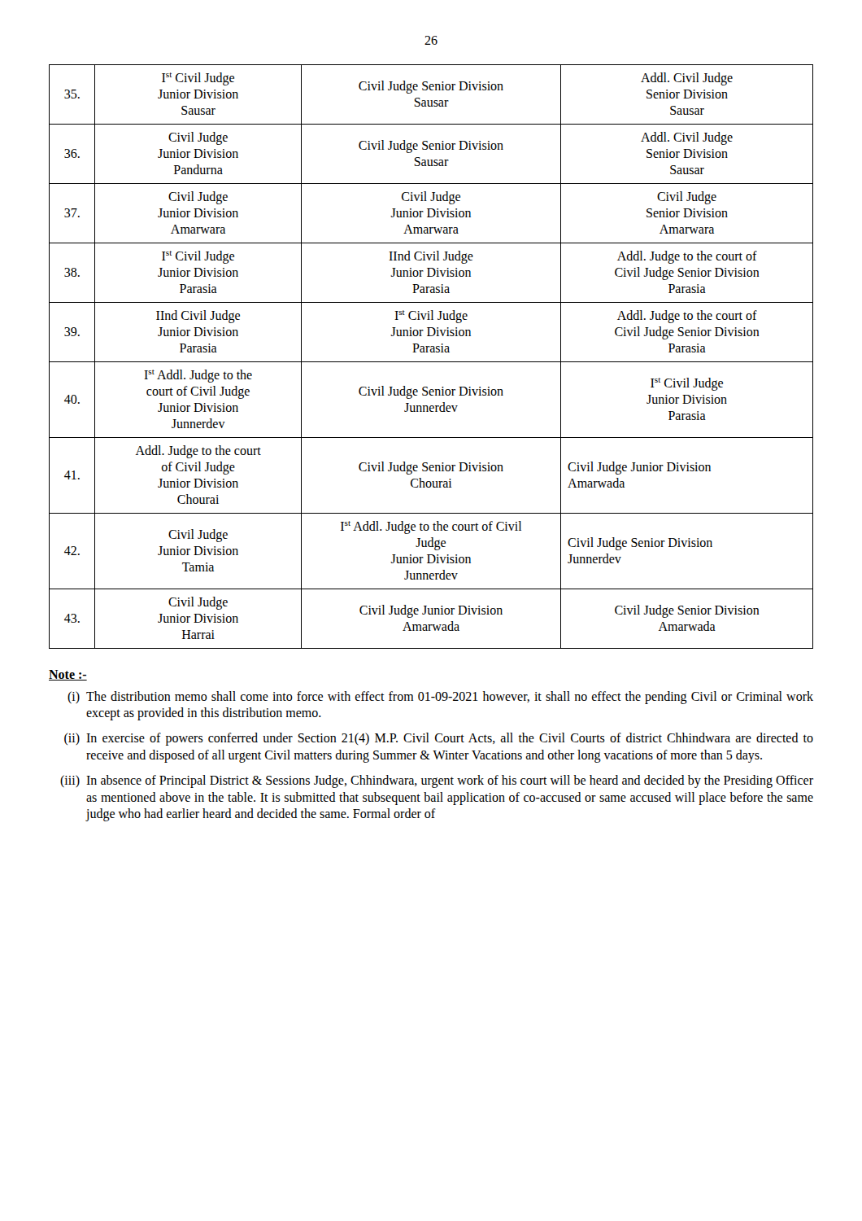26
| 35. | I st Civil Judge Junior Division Sausar | Civil Judge Senior Division Sausar | Addl. Civil Judge Senior Division Sausar |
| 36. | Civil Judge Junior Division Pandurna | Civil Judge Senior Division Sausar | Addl. Civil Judge Senior Division Sausar |
| 37. | Civil Judge Junior Division Amarwara | Civil Judge Junior Division Amarwara | Civil Judge Senior Division Amarwara |
| 38. | I st Civil Judge Junior Division Parasia | IInd Civil Judge Junior Division Parasia | Addl. Judge to the court of Civil Judge Senior Division Parasia |
| 39. | IInd Civil Judge Junior Division Parasia | I st Civil Judge Junior Division Parasia | Addl. Judge to the court of Civil Judge Senior Division Parasia |
| 40. | I st Addl. Judge to the court of Civil Judge Junior Division Junnerdev | Civil Judge Senior Division Junnerdev | I st Civil Judge Junior Division Parasia |
| 41. | Addl. Judge to the court of Civil Judge Junior Division Chourai | Civil Judge Senior Division Chourai | Civil Judge Junior Division Amarwada |
| 42. | Civil Judge Junior Division Tamia | I st Addl. Judge to the court of Civil Judge Junior Division Junnerdev | Civil Judge Senior Division Junnerdev |
| 43. | Civil Judge Junior Division Harrai | Civil Judge Junior Division Amarwada | Civil Judge Senior Division Amarwada |
Note :-
(i) The distribution memo shall come into force with effect from 01-09-2021 however, it shall no effect the pending Civil or Criminal work except as provided in this distribution memo.
(ii) In exercise of powers conferred under Section 21(4) M.P. Civil Court Acts, all the Civil Courts of district Chhindwara are directed to receive and disposed of all urgent Civil matters during Summer & Winter Vacations and other long vacations of more than 5 days.
(iii) In absence of Principal District & Sessions Judge, Chhindwara, urgent work of his court will be heard and decided by the Presiding Officer as mentioned above in the table. It is submitted that subsequent bail application of co-accused or same accused will place before the same judge who had earlier heard and decided the same. Formal order of